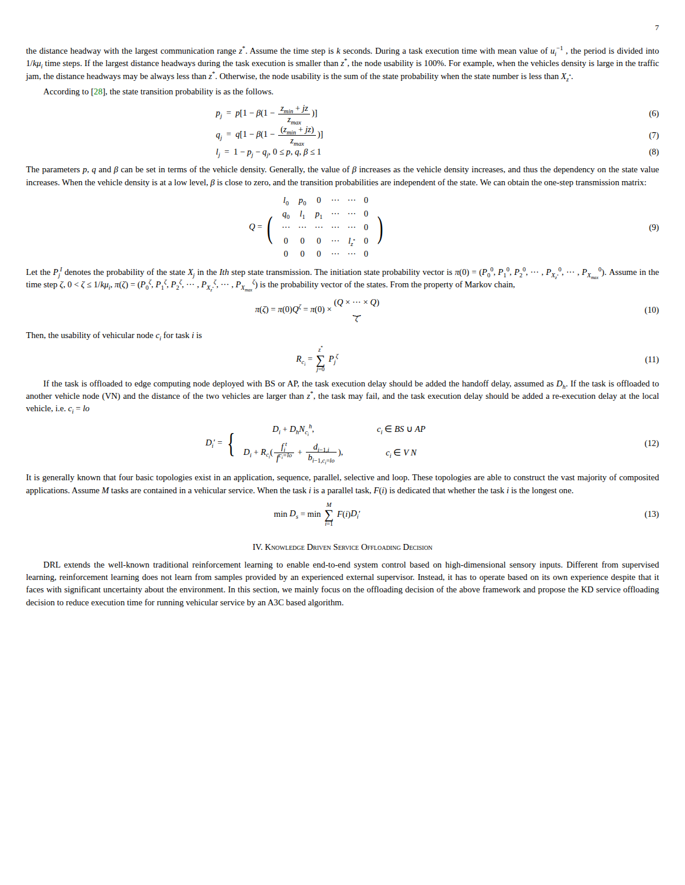7
the distance headway with the largest communication range z*. Assume the time step is k seconds. During a task execution time with mean value of ui−1 , the period is divided into 1/kμi time steps. If the largest distance headways during the task execution is smaller than z*, the node usability is 100%. For example, when the vehicles density is large in the traffic jam, the distance headways may be always less than z*. Otherwise, the node usability is the sum of the state probability when the state number is less than Xz*.
According to [28], the state transition probability is as the follows.
pj = p[1 − β(1 − zmin + jz zmax)]
(6)
qj = q[1 − β(1 − (zmin + jz) zmax)]
(7)
lj = 1 − pj − qj, 0 ≤ p, q, β ≤ 1
(8)
The parameters p, q and β can be set in terms of the vehicle density. Generally, the value of β increases as the vehicle density increases, and thus the dependency on the state value increases. When the vehicle density is at a low level, β is close to zero, and the transition probabilities are independent of the state. We can obtain the one-step transmission matrix:
Q = (
| l 0 | p 0 | 0 | ··· | ··· | 0 |
| q 0 | l 1 | p 1 | ··· | ··· | 0 |
| ··· | ··· | ··· | ··· | ··· | 0 |
| 0 | 0 | 0 | ··· | l z * | 0 |
| 0 | 0 | 0 | ··· | ··· | 0 |
)
(9)
Let the PjI denotes the probability of the state Xj in the Ith step state transmission. The initiation state probability vector is π(0) = (P00, P10, P20, ··· , PXz*0, ··· , PXmax0). Assume in the time step ζ, 0 < ζ ≤ 1/kμi, π(ζ) = (P0ζ, P1ζ, P2ζ, ··· , PXz*ζ, ··· , PXmaxζ) is the probability vector of the states. From the property of Markov chain,
π(ζ) = π(0)Qζ = π(0) × (Q × ··· × Q) ⏟ ζ
(10)
Then, the usability of vehicular node ci for task i is
Rci = z* ∑ j=0 Pjζ
(11)
If the task is offloaded to edge computing node deployed with BS or AP, the task execution delay should be added the handoff delay, assumed as Dh. If the task is offloaded to another vehicle node (VN) and the distance of the two vehicles are larger than z*, the task may fail, and the task execution delay should be added a re-execution delay at the local vehicle, i.e. ci = lo
Di′ = {
| D i + D h N c i h , | c i ∈ BS ∪ AP |
| D i + R c i ( f i t f c i =lo + d i −1, i b i −1, c i = lo ), | c i ∈ V N |
(12)
It is generally known that four basic topologies exist in an application, sequence, parallel, selective and loop. These topologies are able to construct the vast majority of composited applications. Assume M tasks are contained in a vehicular service. When the task i is a parallel task, F(i) is dedicated that whether the task i is the longest one.
min Ds = min M ∑ i=1 F(i)Di′
(13)
IV. Knowledge Driven Service Offloading Decision
DRL extends the well-known traditional reinforcement learning to enable end-to-end system control based on high-dimensional sensory inputs. Different from supervised learning, reinforcement learning does not learn from samples provided by an experienced external supervisor. Instead, it has to operate based on its own experience despite that it faces with significant uncertainty about the environment. In this section, we mainly focus on the offloading decision of the above framework and propose the KD service offloading decision to reduce execution time for running vehicular service by an A3C based algorithm.